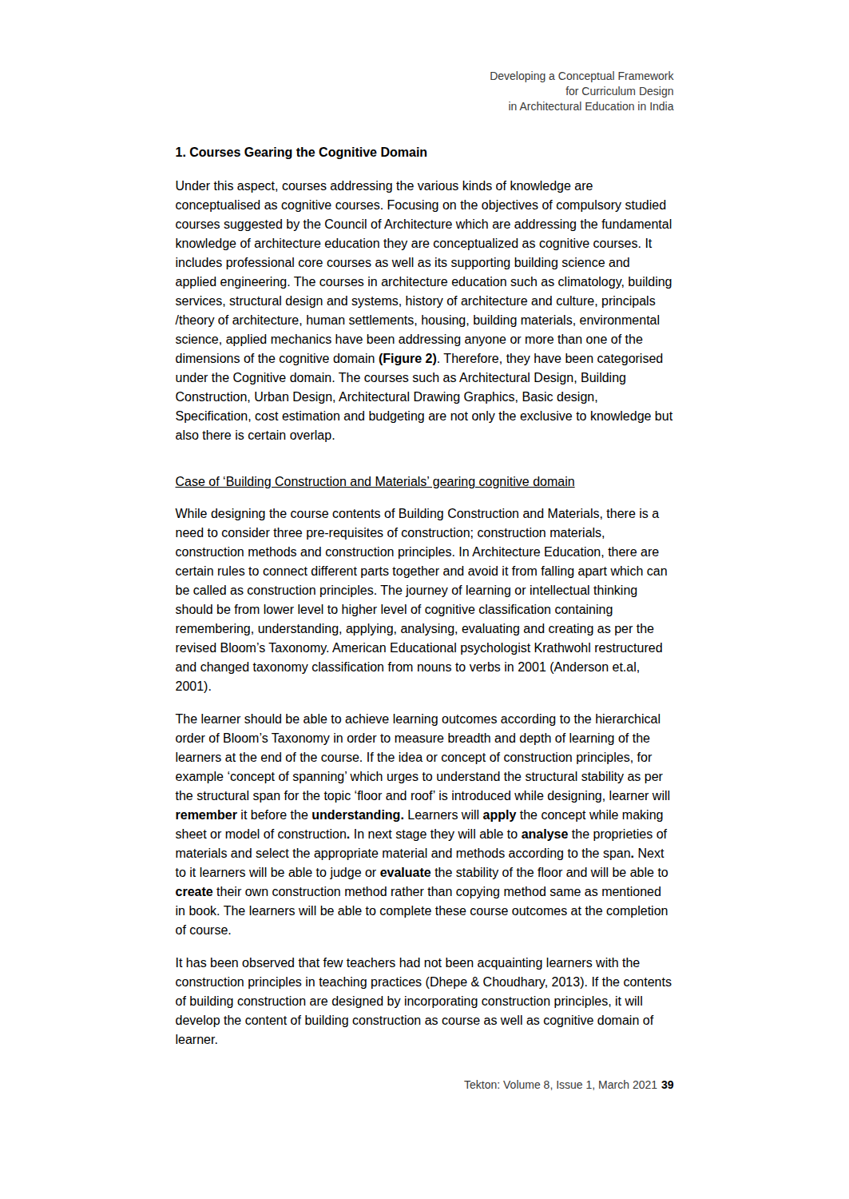Developing a Conceptual Framework
for Curriculum Design
in Architectural Education in India
1. Courses Gearing the Cognitive Domain
Under this aspect, courses addressing the various kinds of knowledge are conceptualised as cognitive courses. Focusing on the objectives of compulsory studied courses suggested by the Council of Architecture which are addressing the fundamental knowledge of architecture education they are conceptualized as cognitive courses. It includes professional core courses as well as its supporting building science and applied engineering. The courses in architecture education such as climatology, building services, structural design and systems, history of architecture and culture, principals /theory of architecture, human settlements, housing, building materials, environmental science, applied mechanics have been addressing anyone or more than one of the dimensions of the cognitive domain (Figure 2). Therefore, they have been categorised under the Cognitive domain. The courses such as Architectural Design, Building Construction, Urban Design, Architectural Drawing Graphics, Basic design, Specification, cost estimation and budgeting are not only the exclusive to knowledge but also there is certain overlap.
Case of ‘Building Construction and Materials’ gearing cognitive domain
While designing the course contents of Building Construction and Materials, there is a need to consider three pre-requisites of construction; construction materials, construction methods and construction principles. In Architecture Education, there are certain rules to connect different parts together and avoid it from falling apart which can be called as construction principles. The journey of learning or intellectual thinking should be from lower level to higher level of cognitive classification containing remembering, understanding, applying, analysing, evaluating and creating as per the revised Bloom’s Taxonomy. American Educational psychologist Krathwohl restructured and changed taxonomy classification from nouns to verbs in 2001 (Anderson et.al, 2001).
The learner should be able to achieve learning outcomes according to the hierarchical order of Bloom’s Taxonomy in order to measure breadth and depth of learning of the learners at the end of the course. If the idea or concept of construction principles, for example ‘concept of spanning’ which urges to understand the structural stability as per the structural span for the topic ‘floor and roof’ is introduced while designing, learner will remember it before the understanding. Learners will apply the concept while making sheet or model of construction. In next stage they will able to analyse the proprieties of materials and select the appropriate material and methods according to the span. Next to it learners will be able to judge or evaluate the stability of the floor and will be able to create their own construction method rather than copying method same as mentioned in book. The learners will be able to complete these course outcomes at the completion of course.
It has been observed that few teachers had not been acquainting learners with the construction principles in teaching practices (Dhepe & Choudhary, 2013). If the contents of building construction are designed by incorporating construction principles, it will develop the content of building construction as course as well as cognitive domain of learner.
Tekton: Volume 8, Issue 1, March 202139